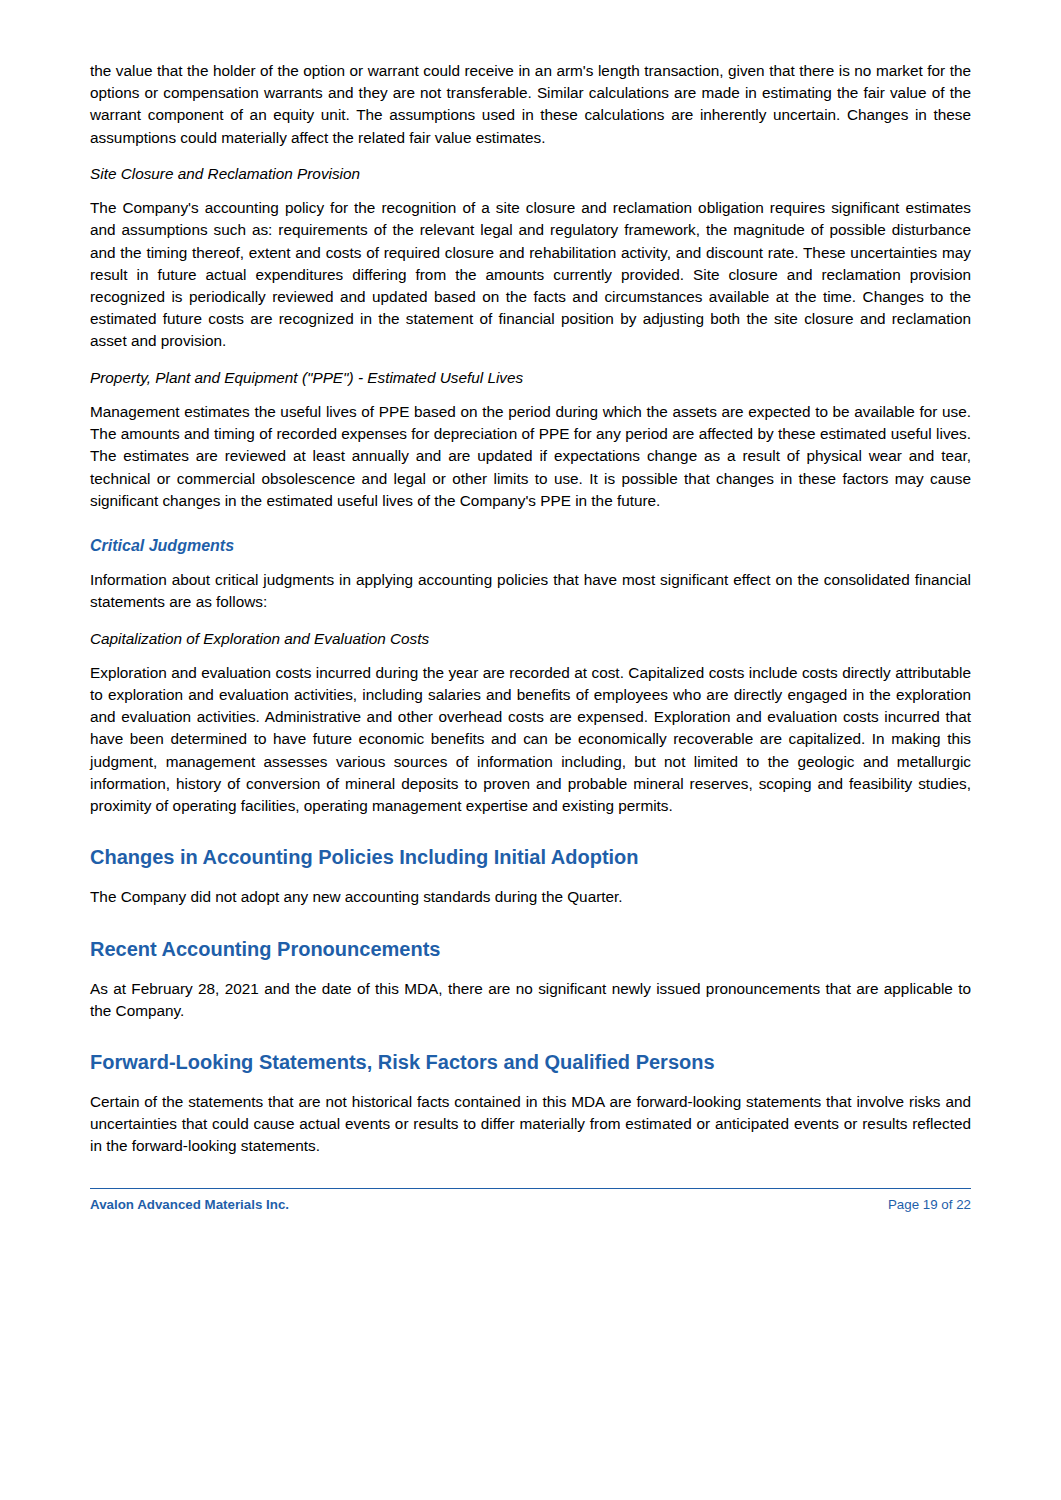the value that the holder of the option or warrant could receive in an arm's length transaction, given that there is no market for the options or compensation warrants and they are not transferable. Similar calculations are made in estimating the fair value of the warrant component of an equity unit. The assumptions used in these calculations are inherently uncertain. Changes in these assumptions could materially affect the related fair value estimates.
Site Closure and Reclamation Provision
The Company's accounting policy for the recognition of a site closure and reclamation obligation requires significant estimates and assumptions such as: requirements of the relevant legal and regulatory framework, the magnitude of possible disturbance and the timing thereof, extent and costs of required closure and rehabilitation activity, and discount rate. These uncertainties may result in future actual expenditures differing from the amounts currently provided. Site closure and reclamation provision recognized is periodically reviewed and updated based on the facts and circumstances available at the time. Changes to the estimated future costs are recognized in the statement of financial position by adjusting both the site closure and reclamation asset and provision.
Property, Plant and Equipment ("PPE") - Estimated Useful Lives
Management estimates the useful lives of PPE based on the period during which the assets are expected to be available for use. The amounts and timing of recorded expenses for depreciation of PPE for any period are affected by these estimated useful lives. The estimates are reviewed at least annually and are updated if expectations change as a result of physical wear and tear, technical or commercial obsolescence and legal or other limits to use. It is possible that changes in these factors may cause significant changes in the estimated useful lives of the Company's PPE in the future.
Critical Judgments
Information about critical judgments in applying accounting policies that have most significant effect on the consolidated financial statements are as follows:
Capitalization of Exploration and Evaluation Costs
Exploration and evaluation costs incurred during the year are recorded at cost. Capitalized costs include costs directly attributable to exploration and evaluation activities, including salaries and benefits of employees who are directly engaged in the exploration and evaluation activities. Administrative and other overhead costs are expensed. Exploration and evaluation costs incurred that have been determined to have future economic benefits and can be economically recoverable are capitalized. In making this judgment, management assesses various sources of information including, but not limited to the geologic and metallurgic information, history of conversion of mineral deposits to proven and probable mineral reserves, scoping and feasibility studies, proximity of operating facilities, operating management expertise and existing permits.
Changes in Accounting Policies Including Initial Adoption
The Company did not adopt any new accounting standards during the Quarter.
Recent Accounting Pronouncements
As at February 28, 2021 and the date of this MDA, there are no significant newly issued pronouncements that are applicable to the Company.
Forward-Looking Statements, Risk Factors and Qualified Persons
Certain of the statements that are not historical facts contained in this MDA are forward-looking statements that involve risks and uncertainties that could cause actual events or results to differ materially from estimated or anticipated events or results reflected in the forward-looking statements.
Avalon Advanced Materials Inc. Page 19 of 22